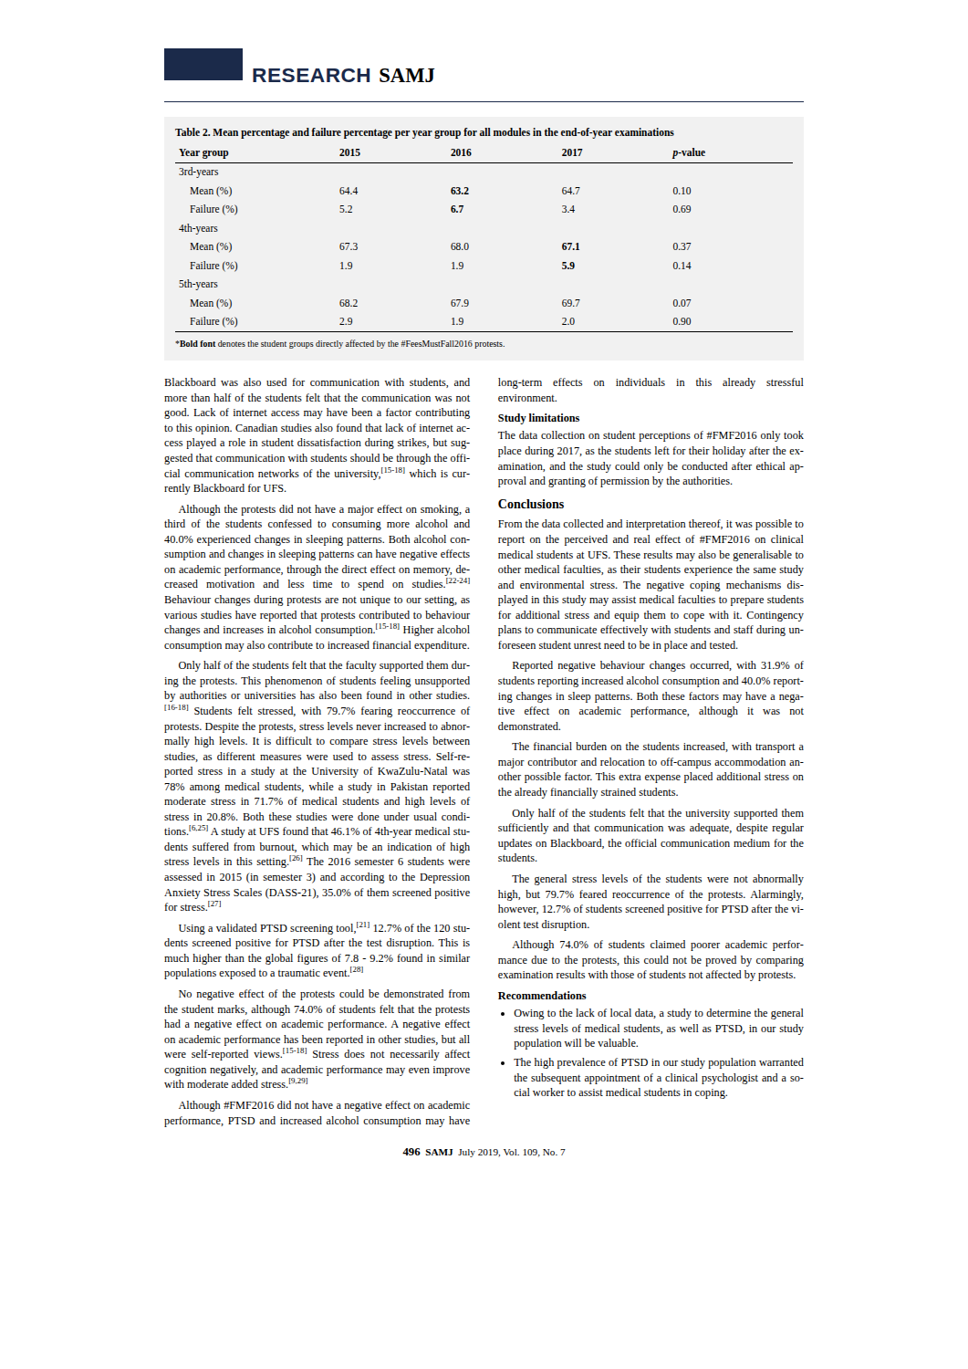RESEARCH SAMJ
Table 2. Mean percentage and failure percentage per year group for all modules in the end-of-year examinations
| Year group | 2015 | 2016 | 2017 | p -value |
| --- | --- | --- | --- | --- |
| 3rd-years | | | | |
| Mean (%) | 64.4 | 63.2 | 64.7 | 0.10 |
| Failure (%) | 5.2 | 6.7 | 3.4 | 0.69 |
| 4th-years | | | | |
| Mean (%) | 67.3 | 68.0 | 67.1 | 0.37 |
| Failure (%) | 1.9 | 1.9 | 5.9 | 0.14 |
| 5th-years | | | | |
| Mean (%) | 68.2 | 67.9 | 69.7 | 0.07 |
| Failure (%) | 2.9 | 1.9 | 2.0 | 0.90 |
*Bold font denotes the student groups directly affected by the #FeesMustFall2016 protests.
Blackboard was also used for communication with students, and more than half of the students felt that the communication was not good. Lack of internet access may have been a factor contributing to this opinion. Canadian studies also found that lack of internet access played a role in student dissatisfaction during strikes, but suggested that communication with students should be through the official communication networks of the university,[15-18] which is currently Blackboard for UFS.
Although the protests did not have a major effect on smoking, a third of the students confessed to consuming more alcohol and 40.0% experienced changes in sleeping patterns. Both alcohol consumption and changes in sleeping patterns can have negative effects on academic performance, through the direct effect on memory, decreased motivation and less time to spend on studies.[22-24] Behaviour changes during protests are not unique to our setting, as various studies have reported that protests contributed to behaviour changes and increases in alcohol consumption.[15-18] Higher alcohol consumption may also contribute to increased financial expenditure.
Only half of the students felt that the faculty supported them during the protests. This phenomenon of students feeling unsupported by authorities or universities has also been found in other studies.[16-18] Students felt stressed, with 79.7% fearing reoccurrence of protests. Despite the protests, stress levels never increased to abnormally high levels. It is difficult to compare stress levels between studies, as different measures were used to assess stress. Self-reported stress in a study at the University of KwaZulu-Natal was 78% among medical students, while a study in Pakistan reported moderate stress in 71.7% of medical students and high levels of stress in 20.8%. Both these studies were done under usual conditions.[6,25] A study at UFS found that 46.1% of 4th-year medical students suffered from burnout, which may be an indication of high stress levels in this setting.[26] The 2016 semester 6 students were assessed in 2015 (in semester 3) and according to the Depression Anxiety Stress Scales (DASS-21), 35.0% of them screened positive for stress.[27]
Using a validated PTSD screening tool,[21] 12.7% of the 120 students screened positive for PTSD after the test disruption. This is much higher than the global figures of 7.8 - 9.2% found in similar populations exposed to a traumatic event.[28]
No negative effect of the protests could be demonstrated from the student marks, although 74.0% of students felt that the protests had a negative effect on academic performance. A negative effect on academic performance has been reported in other studies, but all were self-reported views.[15-18] Stress does not necessarily affect cognition negatively, and academic performance may even improve with moderate added stress.[9,29]
Although #FMF2016 did not have a negative effect on academic performance, PTSD and increased alcohol consumption may have long-term effects on individuals in this already stressful environment.
Study limitations
The data collection on student perceptions of #FMF2016 only took place during 2017, as the students left for their holiday after the examination, and the study could only be conducted after ethical approval and granting of permission by the authorities.
Conclusions
From the data collected and interpretation thereof, it was possible to report on the perceived and real effect of #FMF2016 on clinical medical students at UFS. These results may also be generalisable to other medical faculties, as their students experience the same study and environmental stress. The negative coping mechanisms displayed in this study may assist medical faculties to prepare students for additional stress and equip them to cope with it. Contingency plans to communicate effectively with students and staff during unforeseen student unrest need to be in place and tested.
Reported negative behaviour changes occurred, with 31.9% of students reporting increased alcohol consumption and 40.0% reporting changes in sleep patterns. Both these factors may have a negative effect on academic performance, although it was not demonstrated.
The financial burden on the students increased, with transport a major contributor and relocation to off-campus accommodation another possible factor. This extra expense placed additional stress on the already financially strained students.
Only half of the students felt that the university supported them sufficiently and that communication was adequate, despite regular updates on Blackboard, the official communication medium for the students.
The general stress levels of the students were not abnormally high, but 79.7% feared reoccurrence of the protests. Alarmingly, however, 12.7% of students screened positive for PTSD after the violent test disruption.
Although 74.0% of students claimed poorer academic performance due to the protests, this could not be proved by comparing examination results with those of students not affected by protests.
Recommendations
Owing to the lack of local data, a study to determine the general stress levels of medical students, as well as PTSD, in our study population will be valuable.
The high prevalence of PTSD in our study population warranted the subsequent appointment of a clinical psychologist and a social worker to assist medical students in coping.
496 SAMJ July 2019, Vol. 109, No. 7